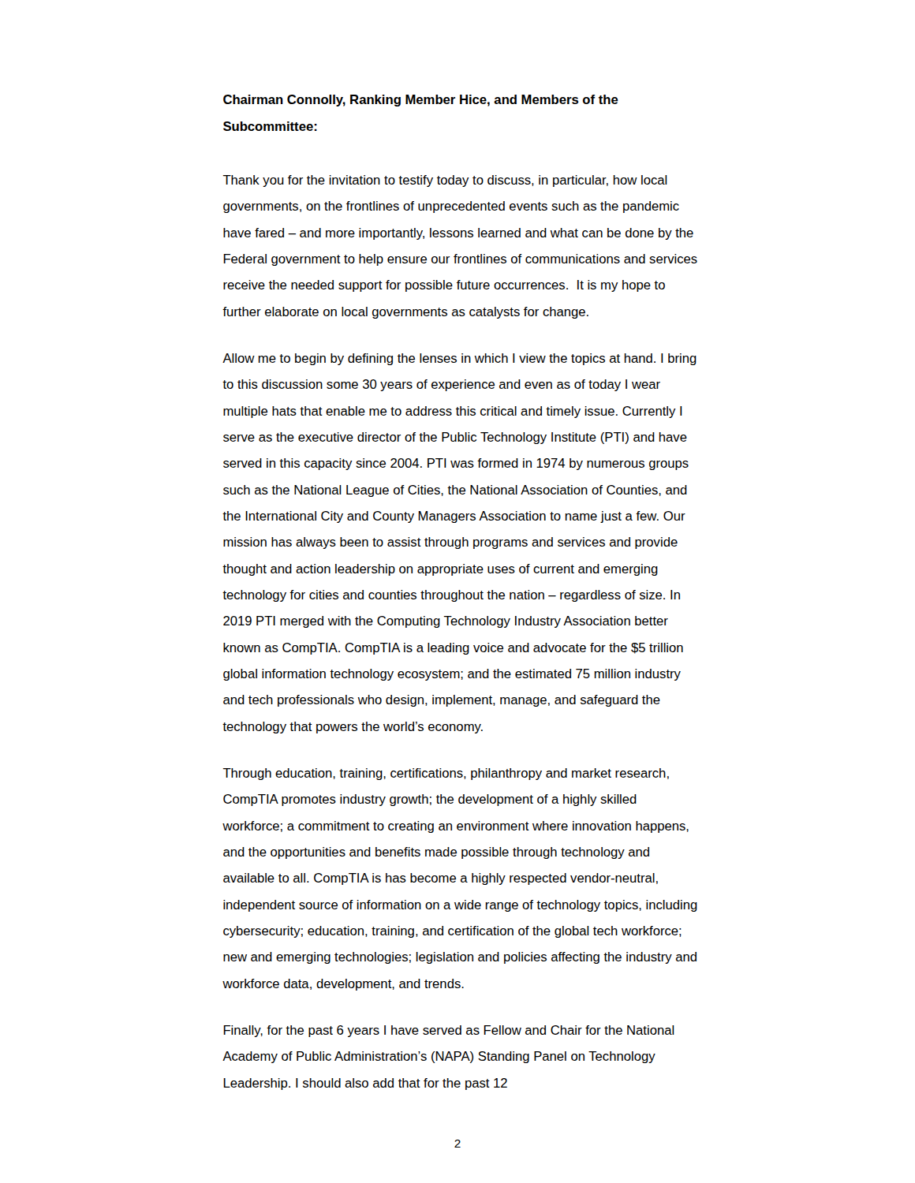Chairman Connolly, Ranking Member Hice, and Members of the Subcommittee:
Thank you for the invitation to testify today to discuss, in particular, how local governments, on the frontlines of unprecedented events such as the pandemic have fared – and more importantly, lessons learned and what can be done by the Federal government to help ensure our frontlines of communications and services receive the needed support for possible future occurrences. It is my hope to further elaborate on local governments as catalysts for change.
Allow me to begin by defining the lenses in which I view the topics at hand. I bring to this discussion some 30 years of experience and even as of today I wear multiple hats that enable me to address this critical and timely issue. Currently I serve as the executive director of the Public Technology Institute (PTI) and have served in this capacity since 2004. PTI was formed in 1974 by numerous groups such as the National League of Cities, the National Association of Counties, and the International City and County Managers Association to name just a few. Our mission has always been to assist through programs and services and provide thought and action leadership on appropriate uses of current and emerging technology for cities and counties throughout the nation – regardless of size. In 2019 PTI merged with the Computing Technology Industry Association better known as CompTIA. CompTIA is a leading voice and advocate for the $5 trillion global information technology ecosystem; and the estimated 75 million industry and tech professionals who design, implement, manage, and safeguard the technology that powers the world’s economy.
Through education, training, certifications, philanthropy and market research, CompTIA promotes industry growth; the development of a highly skilled workforce; a commitment to creating an environment where innovation happens, and the opportunities and benefits made possible through technology and available to all. CompTIA is has become a highly respected vendor-neutral, independent source of information on a wide range of technology topics, including cybersecurity; education, training, and certification of the global tech workforce; new and emerging technologies; legislation and policies affecting the industry and workforce data, development, and trends.
Finally, for the past 6 years I have served as Fellow and Chair for the National Academy of Public Administration’s (NAPA) Standing Panel on Technology Leadership. I should also add that for the past 12
2